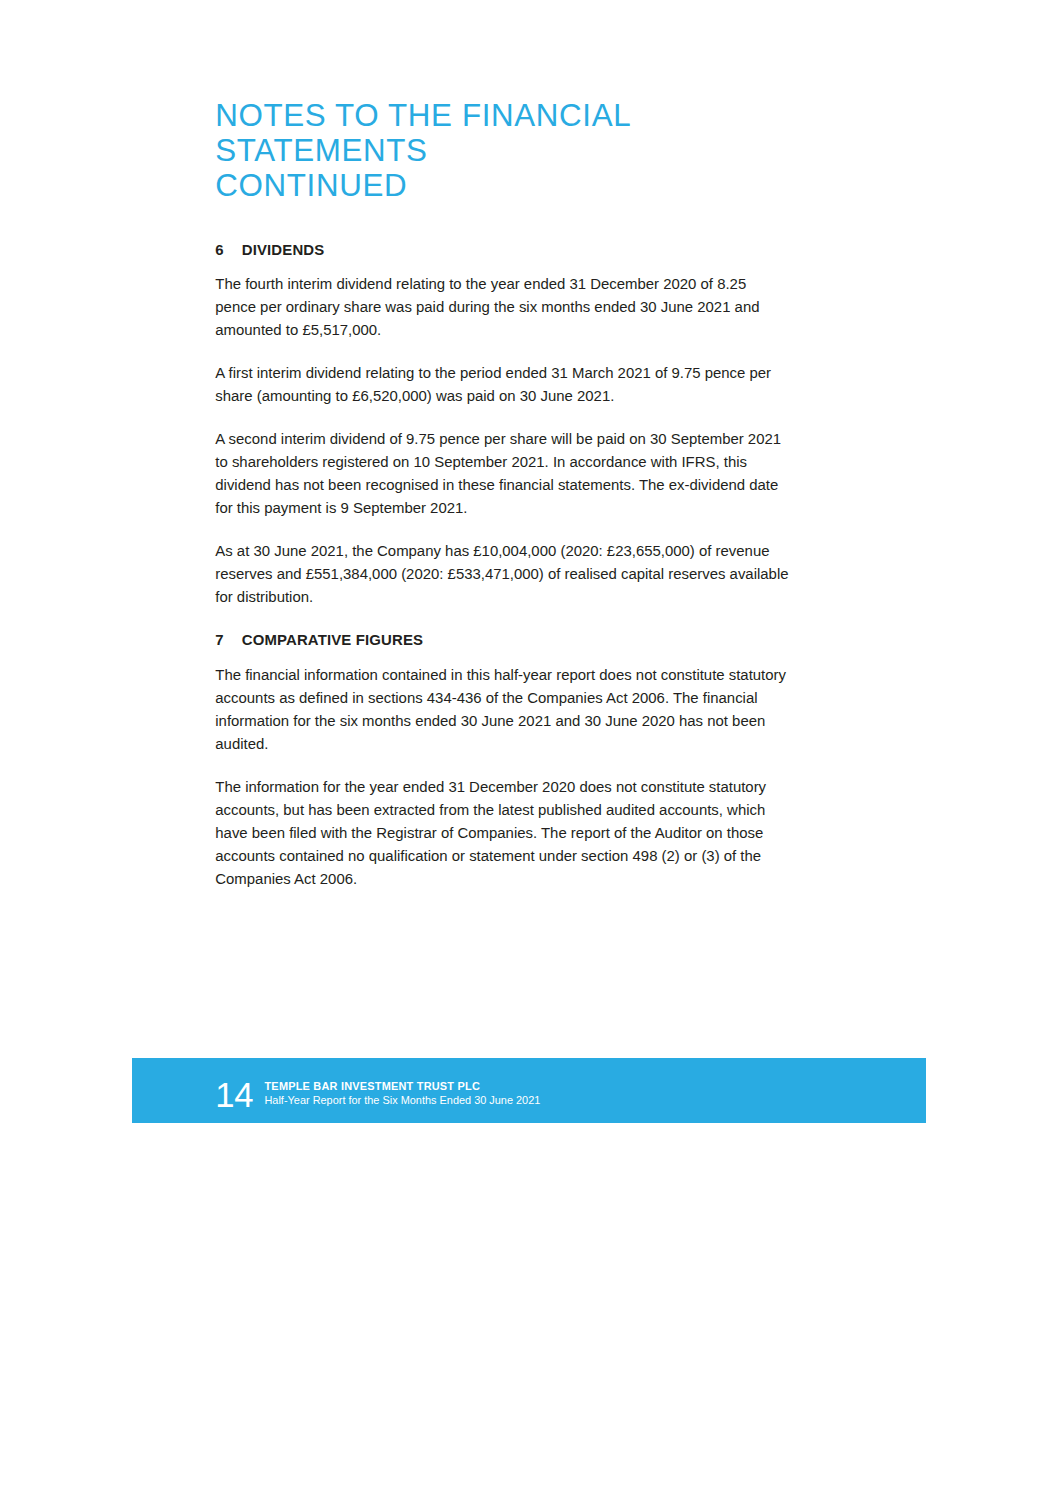Notes to the Financial StatementsContinued
6 Dividends
The fourth interim dividend relating to the year ended 31 December 2020 of 8.25 pence per ordinary share was paid during the six months ended 30 June 2021 and amounted to £5,517,000.
A first interim dividend relating to the period ended 31 March 2021 of 9.75 pence per share (amounting to £6,520,000) was paid on 30 June 2021.
A second interim dividend of 9.75 pence per share will be paid on 30 September 2021 to shareholders registered on 10 September 2021. In accordance with IFRS, this dividend has not been recognised in these financial statements. The ex-dividend date for this payment is 9 September 2021.
As at 30 June 2021, the Company has £10,004,000 (2020: £23,655,000) of revenue reserves and £551,384,000 (2020: £533,471,000) of realised capital reserves available for distribution.
7 Comparative Figures
The financial information contained in this half-year report does not constitute statutory accounts as defined in sections 434-436 of the Companies Act 2006. The financial information for the six months ended 30 June 2021 and 30 June 2020 has not been audited.
The information for the year ended 31 December 2020 does not constitute statutory accounts, but has been extracted from the latest published audited accounts, which have been filed with the Registrar of Companies. The report of the Auditor on those accounts contained no qualification or statement under section 498 (2) or (3) of the Companies Act 2006.
14
Temple Bar Investment Trust PLC Half-Year Report for the Six Months Ended 30 June 2021